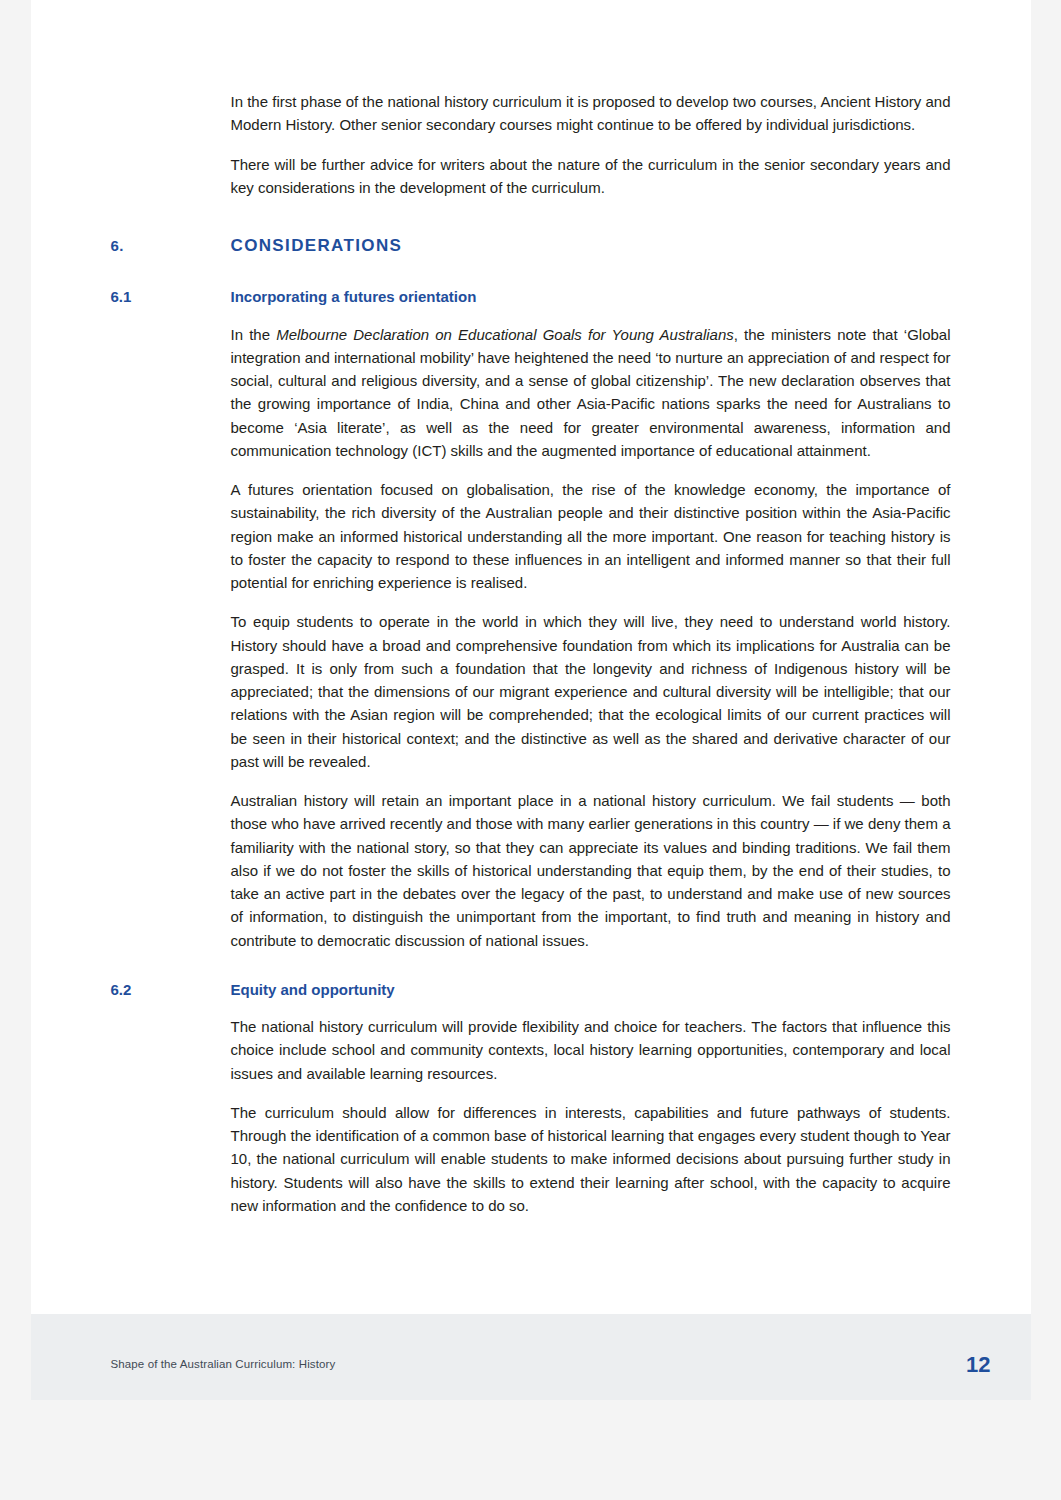In the first phase of the national history curriculum it is proposed to develop two courses, Ancient History and Modern History. Other senior secondary courses might continue to be offered by individual jurisdictions.
There will be further advice for writers about the nature of the curriculum in the senior secondary years and key considerations in the development of the curriculum.
6.
Considerations
6.1
Incorporating a futures orientation
In the Melbourne Declaration on Educational Goals for Young Australians, the ministers note that ‘Global integration and international mobility’ have heightened the need ‘to nurture an appreciation of and respect for social, cultural and religious diversity, and a sense of global citizenship’. The new declaration observes that the growing importance of India, China and other Asia-Pacific nations sparks the need for Australians to become ‘Asia literate’, as well as the need for greater environmental awareness, information and communication technology (ICT) skills and the augmented importance of educational attainment.
A futures orientation focused on globalisation, the rise of the knowledge economy, the importance of sustainability, the rich diversity of the Australian people and their distinctive position within the Asia-Pacific region make an informed historical understanding all the more important. One reason for teaching history is to foster the capacity to respond to these influences in an intelligent and informed manner so that their full potential for enriching experience is realised.
To equip students to operate in the world in which they will live, they need to understand world history. History should have a broad and comprehensive foundation from which its implications for Australia can be grasped. It is only from such a foundation that the longevity and richness of Indigenous history will be appreciated; that the dimensions of our migrant experience and cultural diversity will be intelligible; that our relations with the Asian region will be comprehended; that the ecological limits of our current practices will be seen in their historical context; and the distinctive as well as the shared and derivative character of our past will be revealed.
Australian history will retain an important place in a national history curriculum. We fail students — both those who have arrived recently and those with many earlier generations in this country — if we deny them a familiarity with the national story, so that they can appreciate its values and binding traditions. We fail them also if we do not foster the skills of historical understanding that equip them, by the end of their studies, to take an active part in the debates over the legacy of the past, to understand and make use of new sources of information, to distinguish the unimportant from the important, to find truth and meaning in history and contribute to democratic discussion of national issues.
6.2
Equity and opportunity
The national history curriculum will provide flexibility and choice for teachers. The factors that influence this choice include school and community contexts, local history learning opportunities, contemporary and local issues and available learning resources.
The curriculum should allow for differences in interests, capabilities and future pathways of students. Through the identification of a common base of historical learning that engages every student though to Year 10, the national curriculum will enable students to make informed decisions about pursuing further study in history. Students will also have the skills to extend their learning after school, with the capacity to acquire new information and the confidence to do so.
Shape of the Australian Curriculum: History
12